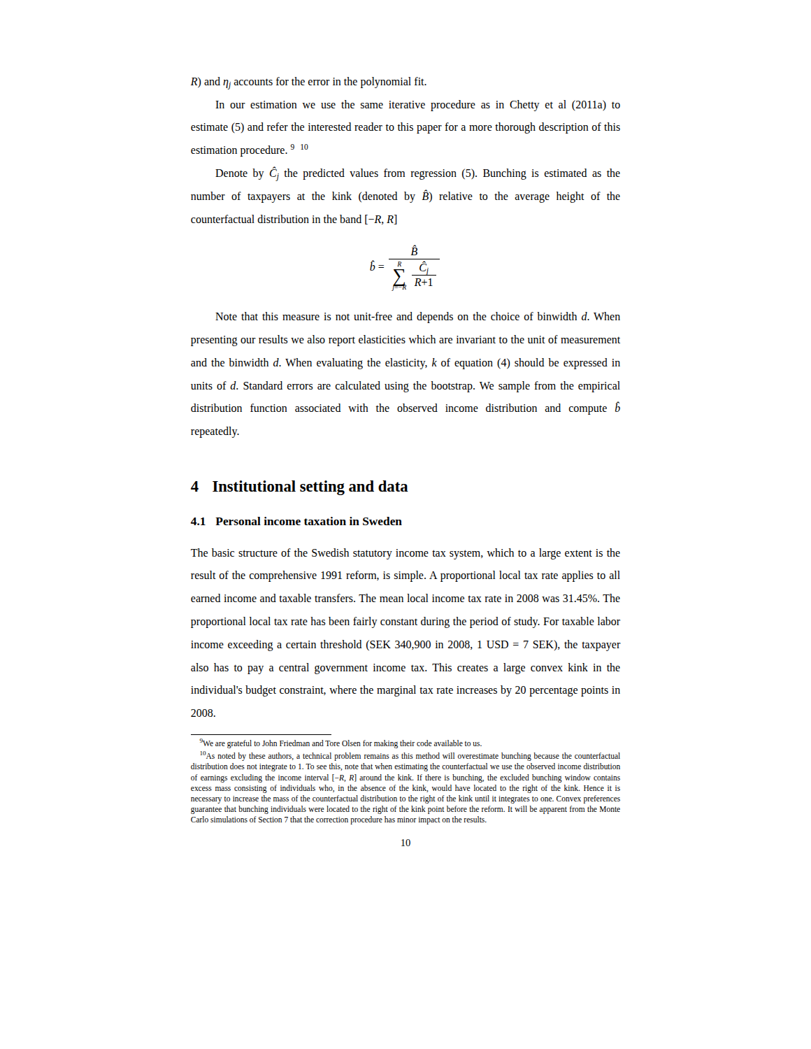R) and ηj accounts for the error in the polynomial fit.
In our estimation we use the same iterative procedure as in Chetty et al (2011a) to estimate (5) and refer the interested reader to this paper for a more thorough description of this estimation procedure. 9 10
Denote by Ĉj the predicted values from regression (5). Bunching is estimated as the number of taxpayers at the kink (denoted by B̂) relative to the average height of the counterfactual distribution in the band [−R, R]
b̂ = B̂ R ∑ j=−R Ĉj R+1
Note that this measure is not unit-free and depends on the choice of binwidth d. When presenting our results we also report elasticities which are invariant to the unit of measurement and the binwidth d. When evaluating the elasticity, k of equation (4) should be expressed in units of d. Standard errors are calculated using the bootstrap. We sample from the empirical distribution function associated with the observed income distribution and compute b̂ repeatedly.
4 Institutional setting and data
4.1 Personal income taxation in Sweden
The basic structure of the Swedish statutory income tax system, which to a large extent is the result of the comprehensive 1991 reform, is simple. A proportional local tax rate applies to all earned income and taxable transfers. The mean local income tax rate in 2008 was 31.45%. The proportional local tax rate has been fairly constant during the period of study. For taxable labor income exceeding a certain threshold (SEK 340,900 in 2008, 1 USD = 7 SEK), the taxpayer also has to pay a central government income tax. This creates a large convex kink in the individual's budget constraint, where the marginal tax rate increases by 20 percentage points in 2008.
9We are grateful to John Friedman and Tore Olsen for making their code available to us.
10As noted by these authors, a technical problem remains as this method will overestimate bunching because the counterfactual distribution does not integrate to 1. To see this, note that when estimating the counterfactual we use the observed income distribution of earnings excluding the income interval [−R, R] around the kink. If there is bunching, the excluded bunching window contains excess mass consisting of individuals who, in the absence of the kink, would have located to the right of the kink. Hence it is necessary to increase the mass of the counterfactual distribution to the right of the kink until it integrates to one. Convex preferences guarantee that bunching individuals were located to the right of the kink point before the reform. It will be apparent from the Monte Carlo simulations of Section 7 that the correction procedure has minor impact on the results.
10